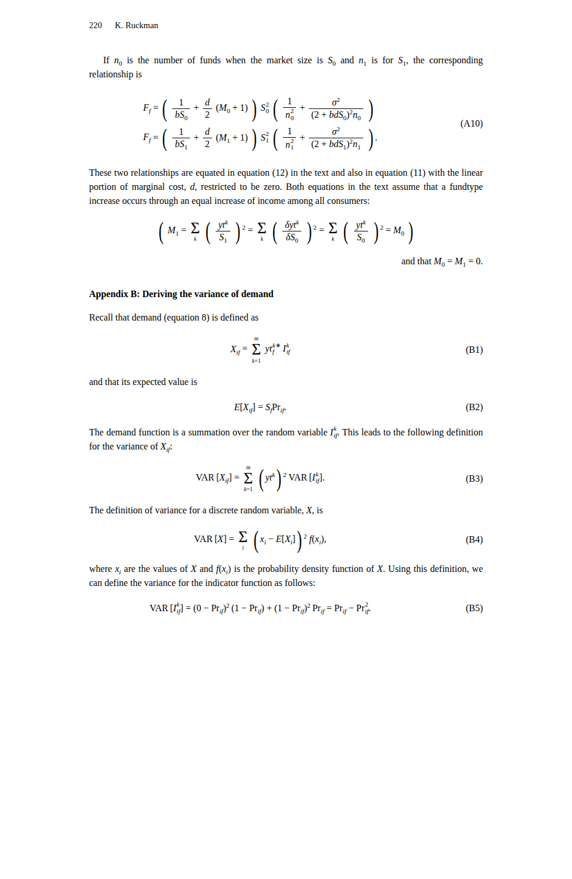220 K. Ruckman
If n0 is the number of funds when the market size is S0 and n1 is for S1, the corresponding relationship is
Ff = ( 1 bS0 + d 2 (M0 + 1) ) S20 ( 1 n20 + σ2(2 + bdS0)2n0 )
Ff = ( 1 bS1 + d 2 (M1 + 1) ) S21 ( 1 n21 + σ2(2 + bdS1)2n1 ).
(A10)
These two relationships are equated in equation (12) in the text and also in equation (11) with the linear portion of marginal cost, d, restricted to be zero. Both equations in the text assume that a fundtype increase occurs through an equal increase of income among all consumers:
( M1 = Σk ( ytk S1 )2 = Σk ( δytk δS0 )2 = Σk ( ytk S0 )2 = M0 )
and that M0 = M1 = 0.
Appendix B: Deriving the variance of demand
Recall that demand (equation 8) is defined as
Xif = mΣk=1 ytk∗f Ikif
(B1)
and that its expected value is
E[Xif] = SfPrif.
(B2)
The demand function is a summation over the random variable Ikif. This leads to the following definition for the variance of Xif:
VAR [Xif] = mΣk=1 (ytk)2 VAR [Ikif].
(B3)
The definition of variance for a discrete random variable, X, is
VAR [X] = Σi (xi − E[Xi])2 f(xi),
(B4)
where xi are the values of X and f(xi) is the probability density function of X. Using this definition, we can define the variance for the indicator function as follows:
VAR [Ikif] = (0 − Prif)2 (1 − Prif) + (1 − Prif)2 Prif = Prif − Pr 2if.
(B5)